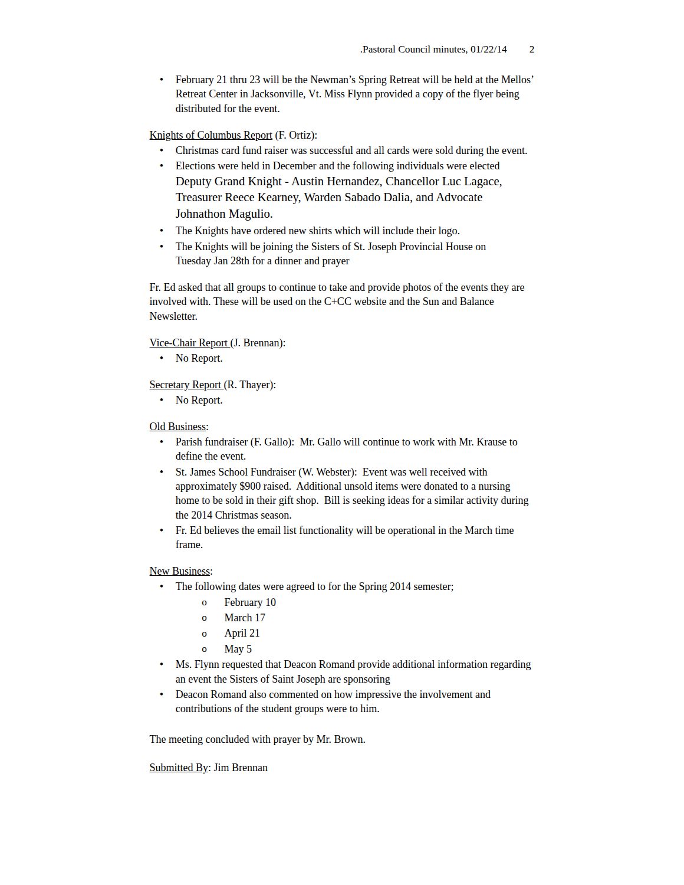.Pastoral Council minutes, 01/22/142
February 21 thru 23 will be the Newman’s Spring Retreat will be held at the Mellos’ Retreat Center in Jacksonville, Vt. Miss Flynn provided a copy of the flyer being distributed for the event.
Knights of Columbus Report (F. Ortiz):
Christmas card fund raiser was successful and all cards were sold during the event.
Elections were held in December and the following individuals were elected Deputy Grand Knight - Austin Hernandez, Chancellor Luc Lagace, Treasurer Reece Kearney, Warden Sabado Dalia, and Advocate Johnathon Magulio.
The Knights have ordered new shirts which will include their logo.
The Knights will be joining the Sisters of St. Joseph Provincial House on
Tuesday Jan 28th for a dinner and prayer
Fr. Ed asked that all groups to continue to take and provide photos of the events they are involved with. These will be used on the C+CC website and the Sun and Balance Newsletter.
Vice-Chair Report (J. Brennan):
No Report.
Secretary Report (R. Thayer):
No Report.
Old Business:
Parish fundraiser (F. Gallo): Mr. Gallo will continue to work with Mr. Krause to define the event.
St. James School Fundraiser (W. Webster): Event was well received with approximately $900 raised. Additional unsold items were donated to a nursing home to be sold in their gift shop. Bill is seeking ideas for a similar activity during the 2014 Christmas season.
Fr. Ed believes the email list functionality will be operational in the March time frame.
New Business:
The following dates were agreed to for the Spring 2014 semester;
February 10
March 17
April 21
May 5
Ms. Flynn requested that Deacon Romand provide additional information regarding an event the Sisters of Saint Joseph are sponsoring
Deacon Romand also commented on how impressive the involvement and contributions of the student groups were to him.
The meeting concluded with prayer by Mr. Brown.
Submitted By: Jim Brennan